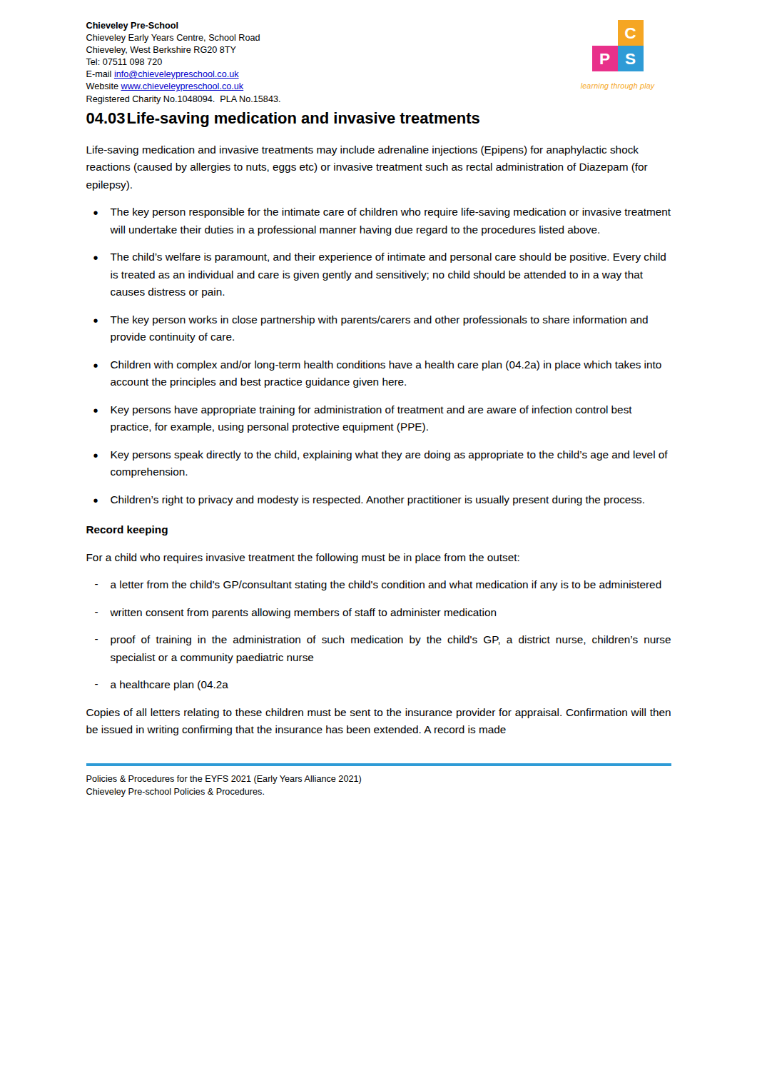Chieveley Pre-School
Chieveley Early Years Centre, School Road
Chieveley, West Berkshire RG20 8TY
Tel: 07511 098 720
E-mail info@chieveleypreschool.co.uk
Website www.chieveleypreschool.co.uk
Registered Charity No.1048094. PLA No.15843.
| | C |
| P | S |
learning through play
04.03 Life-saving medication and invasive treatments
Life-saving medication and invasive treatments may include adrenaline injections (Epipens) for anaphylactic shock reactions (caused by allergies to nuts, eggs etc) or invasive treatment such as rectal administration of Diazepam (for epilepsy).
The key person responsible for the intimate care of children who require life-saving medication or invasive treatment will undertake their duties in a professional manner having due regard to the procedures listed above.
The child’s welfare is paramount, and their experience of intimate and personal care should be positive. Every child is treated as an individual and care is given gently and sensitively; no child should be attended to in a way that causes distress or pain.
The key person works in close partnership with parents/carers and other professionals to share information and provide continuity of care.
Children with complex and/or long-term health conditions have a health care plan (04.2a) in place which takes into account the principles and best practice guidance given here.
Key persons have appropriate training for administration of treatment and are aware of infection control best practice, for example, using personal protective equipment (PPE).
Key persons speak directly to the child, explaining what they are doing as appropriate to the child’s age and level of comprehension.
Children’s right to privacy and modesty is respected. Another practitioner is usually present during the process.
Record keeping
For a child who requires invasive treatment the following must be in place from the outset:
a letter from the child's GP/consultant stating the child's condition and what medication if any is to be administered
written consent from parents allowing members of staff to administer medication
proof of training in the administration of such medication by the child's GP, a district nurse, children’s nurse specialist or a community paediatric nurse
a healthcare plan (04.2a
Copies of all letters relating to these children must be sent to the insurance provider for appraisal. Confirmation will then be issued in writing confirming that the insurance has been extended. A record is made
Policies & Procedures for the EYFS 2021 (Early Years Alliance 2021)
Chieveley Pre-school Policies & Procedures.